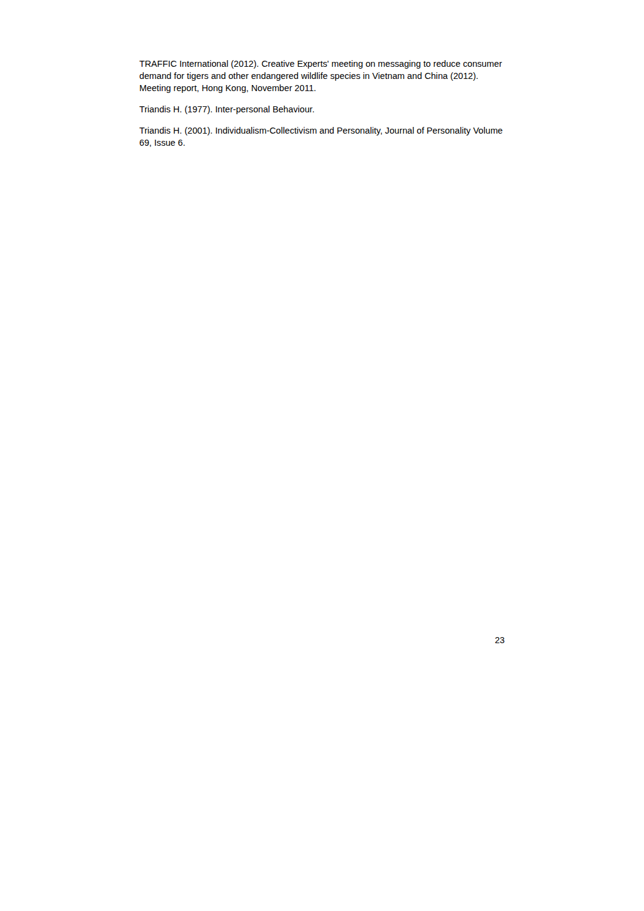TRAFFIC International (2012). Creative Experts' meeting on messaging to reduce consumer demand for tigers and other endangered wildlife species in Vietnam and China (2012). Meeting report, Hong Kong, November 2011.
Triandis H. (1977). Inter-personal Behaviour.
Triandis H. (2001). Individualism-Collectivism and Personality, Journal of Personality Volume 69, Issue 6.
23